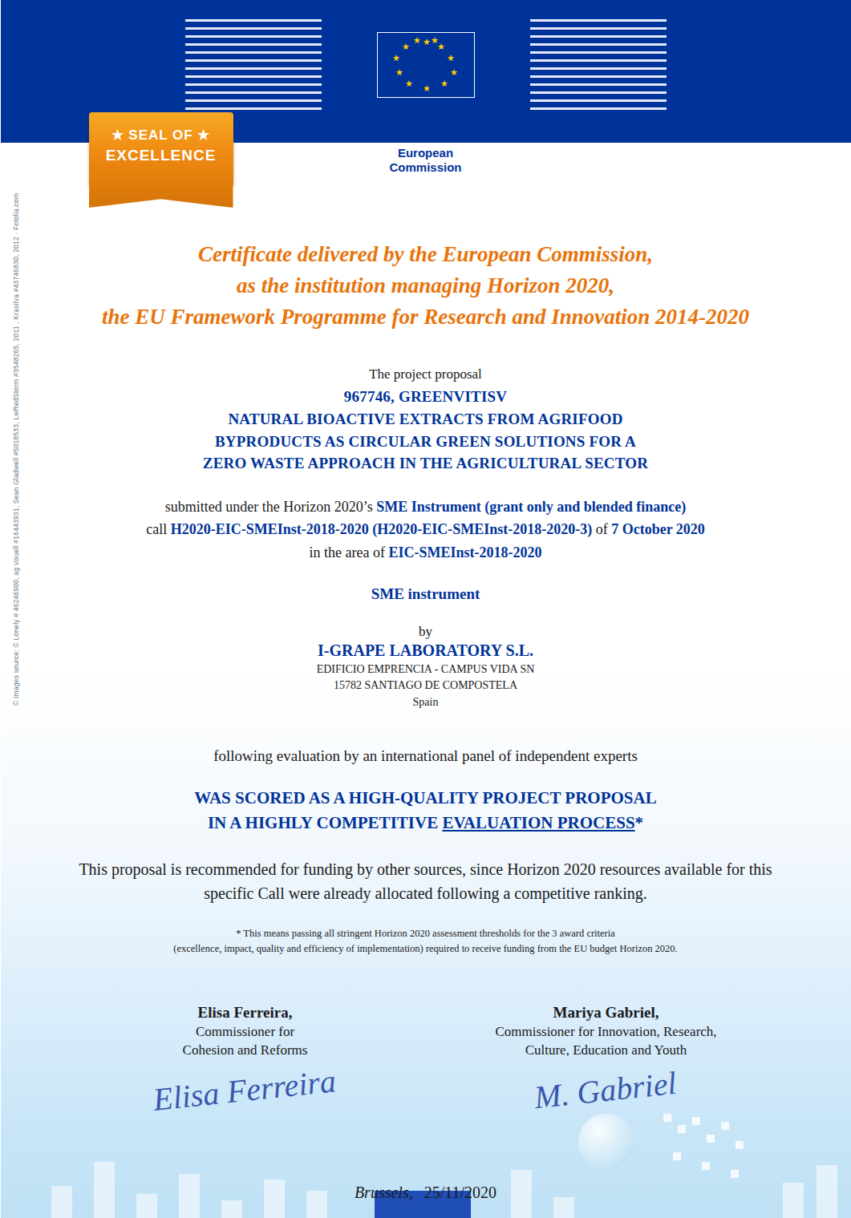★ ★ ★ ★ ★ ★ ★ ★ ★ ★ ★ ★
European
Commission
★ SEAL OF ★
EXCELLENCE
© Images source: © Lonely # 46246900, ag visuell #16443931, Sean Gladwell #5018533, LwRedStorm #3548265, 2011 , Krasilva #43746830, 2012 · Fotolia.com
Certificate delivered by the European Commission,
as the institution managing Horizon 2020,
the EU Framework Programme for Research and Innovation 2014-2020
The project proposal
967746, GREENVITISV
NATURAL BIOACTIVE EXTRACTS FROM AGRIFOOD
BYPRODUCTS AS CIRCULAR GREEN SOLUTIONS FOR A
ZERO WASTE APPROACH IN THE AGRICULTURAL SECTOR
submitted under the Horizon 2020’s SME Instrument (grant only and blended finance)
call H2020-EIC-SMEInst-2018-2020 (H2020-EIC-SMEInst-2018-2020-3) of 7 October 2020
in the area of EIC-SMEInst-2018-2020
SME instrument
by
I-GRAPE LABORATORY S.L.
EDIFICIO EMPRENCIA - CAMPUS VIDA SN
15782 SANTIAGO DE COMPOSTELA
Spain
following evaluation by an international panel of independent experts
WAS SCORED AS A HIGH-QUALITY PROJECT PROPOSAL
IN A HIGHLY COMPETITIVE EVALUATION PROCESS*
This proposal is recommended for funding by other sources, since Horizon 2020 resources available for this specific Call were already allocated following a competitive ranking.
* This means passing all stringent Horizon 2020 assessment thresholds for the 3 award criteria
(excellence, impact, quality and efficiency of implementation) required to receive funding from the EU budget Horizon 2020.
Elisa Ferreira,
Commissioner for
Cohesion and Reforms
Elisa Ferreira
Mariya Gabriel,
Commissioner for Innovation, Research,
Culture, Education and Youth
M. Gabriel
Brussels, 25/11/2020